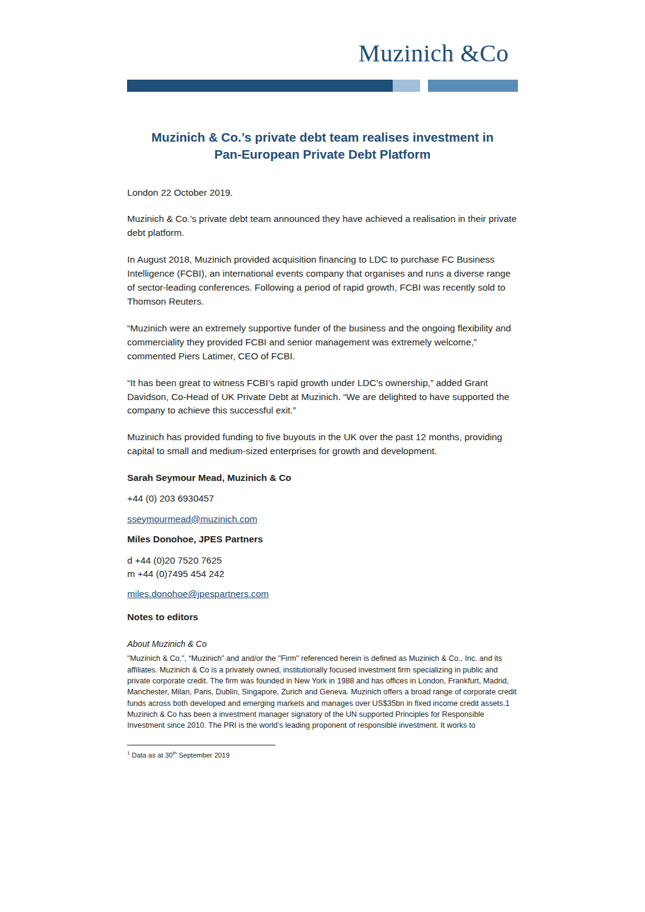Muzinich &Co
Muzinich & Co.’s private debt team realises investment in Pan-European Private Debt Platform
London 22 October 2019.
Muzinich & Co.’s private debt team announced they have achieved a realisation in their private debt platform.
In August 2018, Muzinich provided acquisition financing to LDC to purchase FC Business Intelligence (FCBI), an international events company that organises and runs a diverse range of sector-leading conferences. Following a period of rapid growth, FCBI was recently sold to Thomson Reuters.
“Muzinich were an extremely supportive funder of the business and the ongoing flexibility and commerciality they provided FCBI and senior management was extremely welcome,” commented Piers Latimer, CEO of FCBI.
“It has been great to witness FCBI’s rapid growth under LDC’s ownership,” added Grant Davidson, Co-Head of UK Private Debt at Muzinich. “We are delighted to have supported the company to achieve this successful exit.”
Muzinich has provided funding to five buyouts in the UK over the past 12 months, providing capital to small and medium-sized enterprises for growth and development.
Sarah Seymour Mead, Muzinich & Co
+44 (0) 203 6930457
sseymourmead@muzinich.com
Miles Donohoe, JPES Partners
d +44 (0)20 7520 7625
m +44 (0)7495 454 242
miles.donohoe@jpespartners.com
Notes to editors
About Muzinich & Co
"Muzinich & Co.", “Muzinich” and and/or the "Firm" referenced herein is defined as Muzinich & Co., Inc. and its affiliates. Muzinich & Co is a privately owned, institutionally focused investment firm specializing in public and private corporate credit. The firm was founded in New York in 1988 and has offices in London, Frankfurt, Madrid, Manchester, Milan, Paris, Dublin, Singapore, Zurich and Geneva. Muzinich offers a broad range of corporate credit funds across both developed and emerging markets and manages over US$35bn in fixed income credit assets.1 Muzinich & Co has been a investment manager signatory of the UN supported Principles for Responsible Investment since 2010. The PRI is the world’s leading proponent of responsible investment. It works to
1 Data as at 30th September 2019